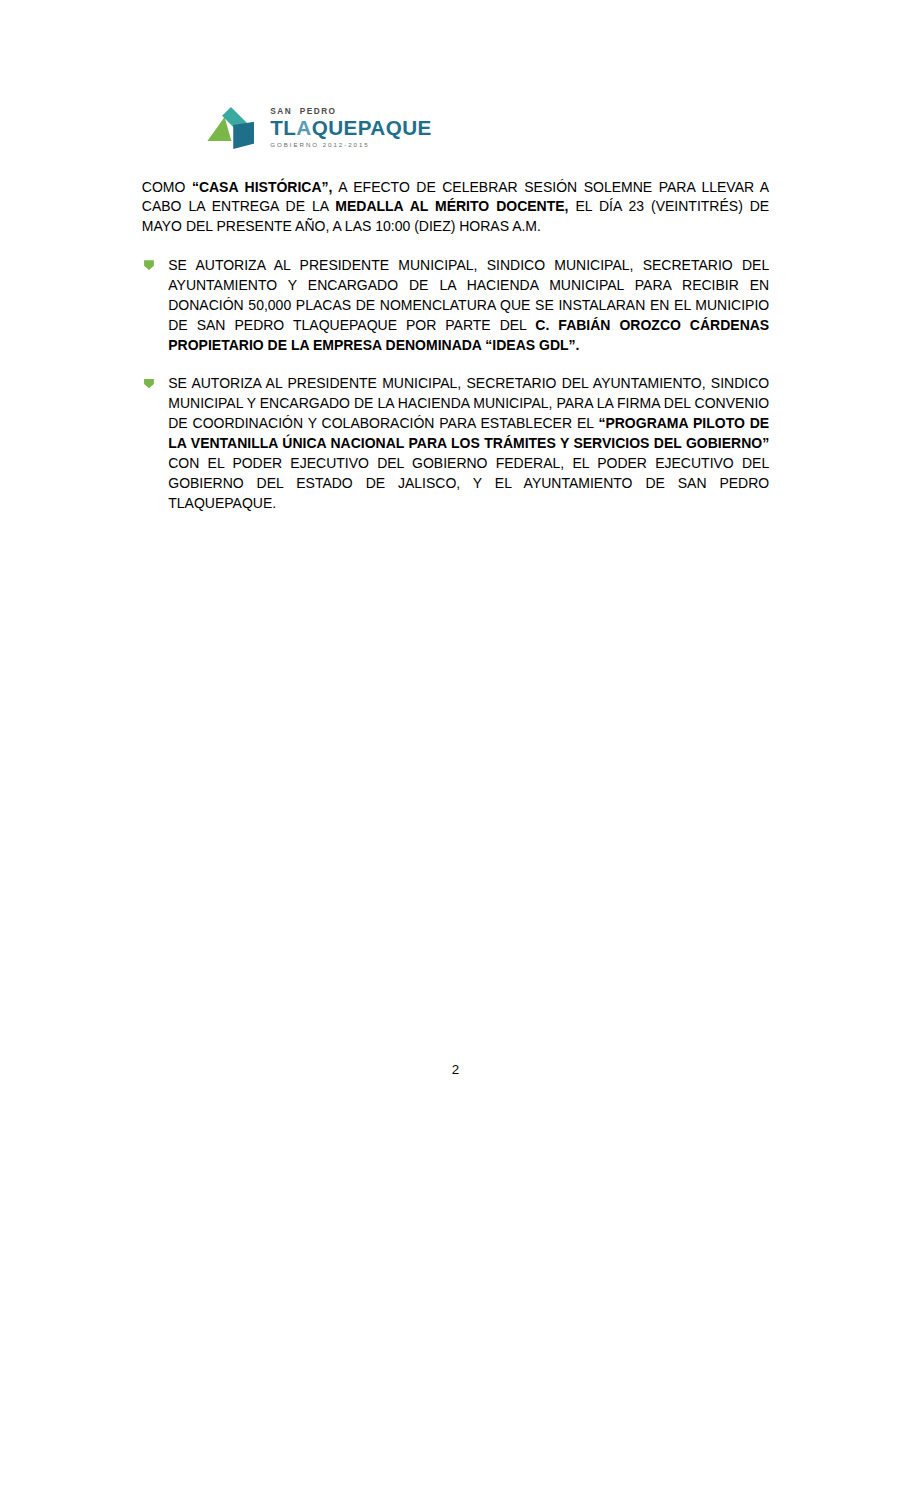SAN PEDRO
TLAQUEPAQUE
GOBIERNO 2012-2015
COMO “CASA HISTÓRICA”, A EFECTO DE CELEBRAR SESIÓN SOLEMNE PARA LLEVAR A CABO LA ENTREGA DE LA MEDALLA AL MÉRITO DOCENTE, EL DÍA 23 (VEINTITRÉS) DE MAYO DEL PRESENTE AÑO, A LAS 10:00 (DIEZ) HORAS A.M.
SE AUTORIZA AL PRESIDENTE MUNICIPAL, SINDICO MUNICIPAL, SECRETARIO DEL AYUNTAMIENTO Y ENCARGADO DE LA HACIENDA MUNICIPAL PARA RECIBIR EN DONACIÓN 50,000 PLACAS DE NOMENCLATURA QUE SE INSTALARAN EN EL MUNICIPIO DE SAN PEDRO TLAQUEPAQUE POR PARTE DEL C. FABIÁN OROZCO CÁRDENAS PROPIETARIO DE LA EMPRESA DENOMINADA “IDEAS GDL”.
SE AUTORIZA AL PRESIDENTE MUNICIPAL, SECRETARIO DEL AYUNTAMIENTO, SINDICO MUNICIPAL Y ENCARGADO DE LA HACIENDA MUNICIPAL, PARA LA FIRMA DEL CONVENIO DE COORDINACIÓN Y COLABORACIÓN PARA ESTABLECER EL “PROGRAMA PILOTO DE LA VENTANILLA ÚNICA NACIONAL PARA LOS TRÁMITES Y SERVICIOS DEL GOBIERNO” CON EL PODER EJECUTIVO DEL GOBIERNO FEDERAL, EL PODER EJECUTIVO DEL GOBIERNO DEL ESTADO DE JALISCO, Y EL AYUNTAMIENTO DE SAN PEDRO TLAQUEPAQUE.
2